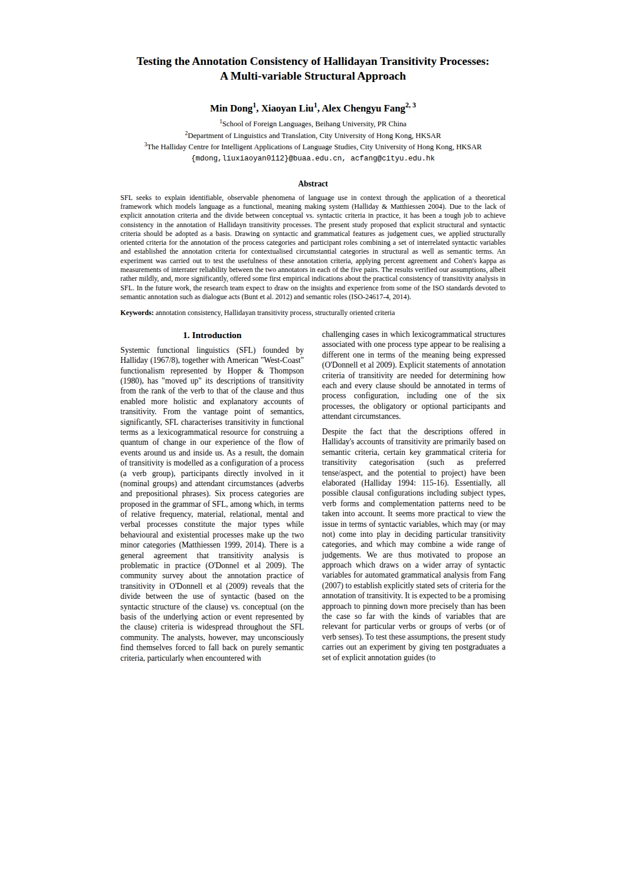Testing the Annotation Consistency of Hallidayan Transitivity Processes:
A Multi-variable Structural Approach
Min Dong1, Xiaoyan Liu1, Alex Chengyu Fang2, 3
1School of Foreign Languages, Beihang University, PR China
2Department of Linguistics and Translation, City University of Hong Kong, HKSAR
3The Halliday Centre for Intelligent Applications of Language Studies, City University of Hong Kong, HKSAR
{mdong,liuxiaoyan0112}@buaa.edu.cn, acfang@cityu.edu.hk
Abstract
SFL seeks to explain identifiable, observable phenomena of language use in context through the application of a theoretical framework which models language as a functional, meaning making system (Halliday & Matthiessen 2004). Due to the lack of explicit annotation criteria and the divide between conceptual vs. syntactic criteria in practice, it has been a tough job to achieve consistency in the annotation of Hallidayn transitivity processes. The present study proposed that explicit structural and syntactic criteria should be adopted as a basis. Drawing on syntactic and grammatical features as judgement cues, we applied structurally oriented criteria for the annotation of the process categories and participant roles combining a set of interrelated syntactic variables and established the annotation criteria for contextualised circumstantial categories in structural as well as semantic terms. An experiment was carried out to test the usefulness of these annotation criteria, applying percent agreement and Cohen's kappa as measurements of interrater reliability between the two annotators in each of the five pairs. The results verified our assumptions, albeit rather mildly, and, more significantly, offered some first empirical indications about the practical consistency of transitivity analysis in SFL. In the future work, the research team expect to draw on the insights and experience from some of the ISO standards devoted to semantic annotation such as dialogue acts (Bunt et al. 2012) and semantic roles (ISO-24617-4, 2014).
Keywords: annotation consistency, Hallidayan transitivity process, structurally oriented criteria
1. Introduction
Systemic functional linguistics (SFL) founded by Halliday (1967/8), together with American "West-Coast" functionalism represented by Hopper & Thompson (1980), has "moved up" its descriptions of transitivity from the rank of the verb to that of the clause and thus enabled more holistic and explanatory accounts of transitivity. From the vantage point of semantics, significantly, SFL characterises transitivity in functional terms as a lexicogrammatical resource for construing a quantum of change in our experience of the flow of events around us and inside us. As a result, the domain of transitivity is modelled as a configuration of a process (a verb group), participants directly involved in it (nominal groups) and attendant circumstances (adverbs and prepositional phrases). Six process categories are proposed in the grammar of SFL, among which, in terms of relative frequency, material, relational, mental and verbal processes constitute the major types while behavioural and existential processes make up the two minor categories (Matthiessen 1999, 2014). There is a general agreement that transitivity analysis is problematic in practice (O'Donnel et al 2009). The community survey about the annotation practice of transitivity in O'Donnell et al (2009) reveals that the divide between the use of syntactic (based on the syntactic structure of the clause) vs. conceptual (on the basis of the underlying action or event represented by the clause) criteria is widespread throughout the SFL community. The analysts, however, may unconsciously find themselves forced to fall back on purely semantic criteria, particularly when encountered with
challenging cases in which lexicogrammatical structures associated with one process type appear to be realising a different one in terms of the meaning being expressed (O'Donnell et al 2009). Explicit statements of annotation criteria of transitivity are needed for determining how each and every clause should be annotated in terms of process configuration, including one of the six processes, the obligatory or optional participants and attendant circumstances.
Despite the fact that the descriptions offered in Halliday's accounts of transitivity are primarily based on semantic criteria, certain key grammatical criteria for transitivity categorisation (such as preferred tense/aspect, and the potential to project) have been elaborated (Halliday 1994: 115-16). Essentially, all possible clausal configurations including subject types, verb forms and complementation patterns need to be taken into account. It seems more practical to view the issue in terms of syntactic variables, which may (or may not) come into play in deciding particular transitivity categories, and which may combine a wide range of judgements. We are thus motivated to propose an approach which draws on a wider array of syntactic variables for automated grammatical analysis from Fang (2007) to establish explicitly stated sets of criteria for the annotation of transitivity. It is expected to be a promising approach to pinning down more precisely than has been the case so far with the kinds of variables that are relevant for particular verbs or groups of verbs (or of verb senses). To test these assumptions, the present study carries out an experiment by giving ten postgraduates a set of explicit annotation guides (to